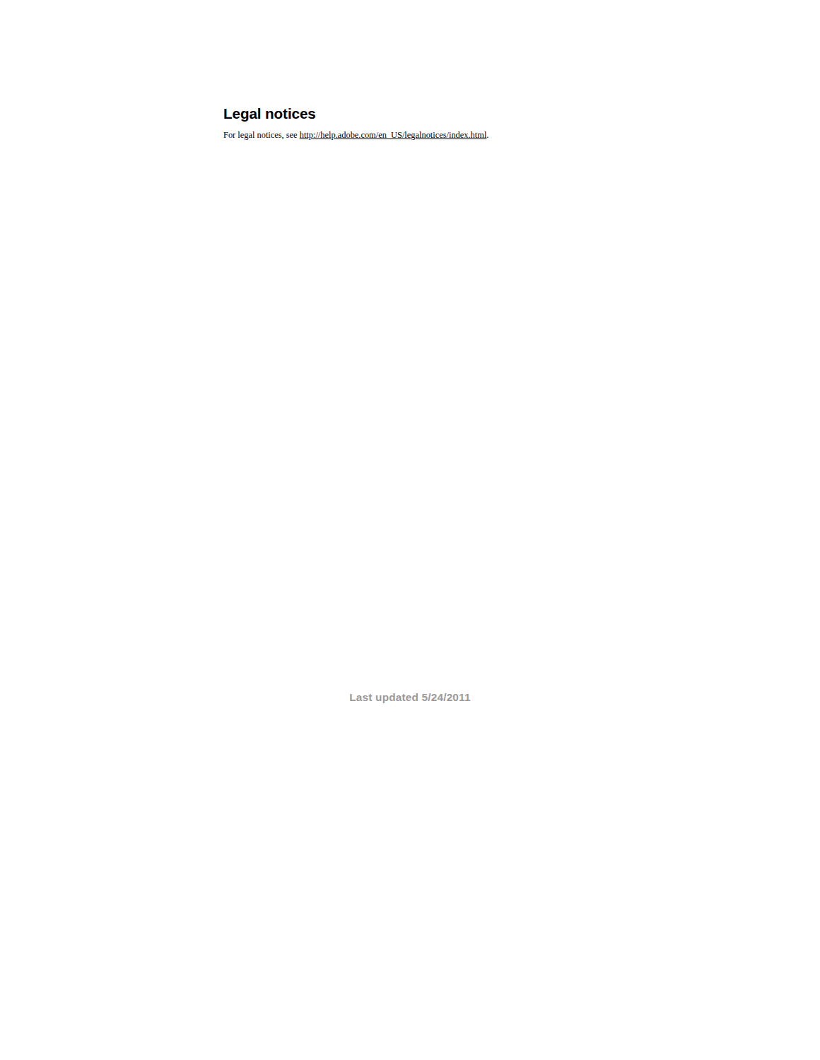Legal notices
For legal notices, see http://help.adobe.com/en_US/legalnotices/index.html.
Last updated 5/24/2011